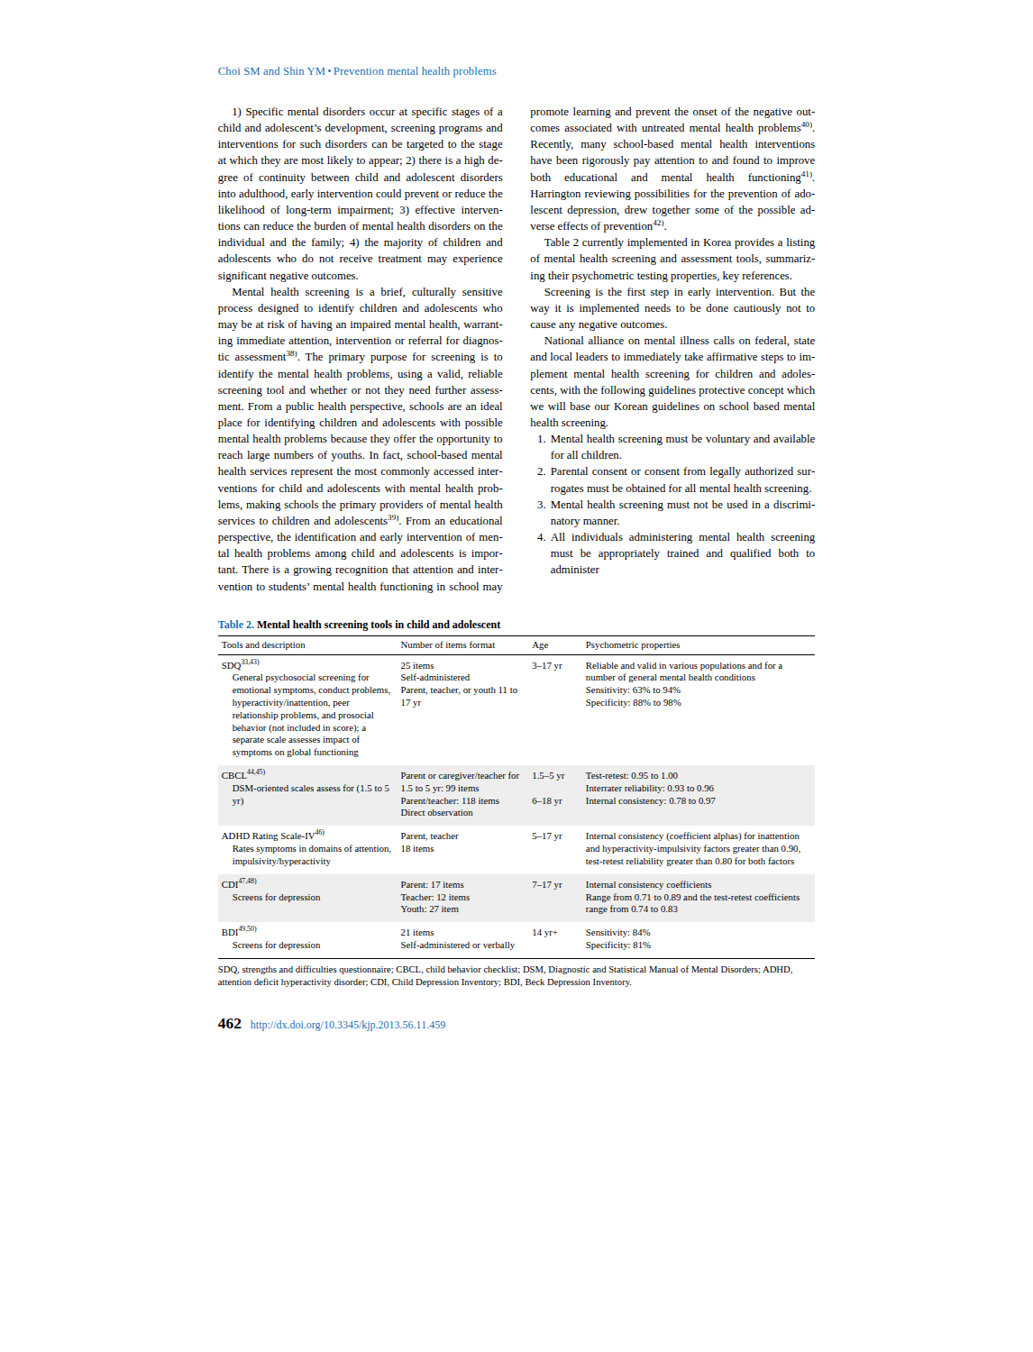Choi SM and Shin YM•Prevention mental health problems
1) Specific mental disorders occur at specific stages of a child and adolescent’s development, screening programs and interventions for such disorders can be targeted to the stage at which they are most likely to appear; 2) there is a high degree of continuity between child and adolescent disorders into adulthood, early intervention could prevent or reduce the likelihood of long-term impairment; 3) effective interventions can reduce the burden of mental health disorders on the individual and the family; 4) the majority of children and adolescents who do not receive treatment may experience significant negative outcomes.
Mental health screening is a brief, culturally sensitive process designed to identify children and adolescents who may be at risk of having an impaired mental health, warranting immediate attention, intervention or referral for diagnostic assessment38). The primary purpose for screening is to identify the mental health problems, using a valid, reliable screening tool and whether or not they need further assessment. From a public health perspective, schools are an ideal place for identifying children and adolescents with possible mental health problems because they offer the opportunity to reach large numbers of youths. In fact, school-based mental health services represent the most commonly accessed interventions for child and adolescents with mental health problems, making schools the primary providers of mental health services to children and adolescents39). From an educational perspective, the identification and early intervention of mental health problems among child and adolescents is important. There is a growing recognition that attention and intervention to students’ mental health functioning in school may promote learning and prevent the onset of the negative outcomes associated with untreated mental health problems40). Recently, many school-based mental health interventions have been rigorously pay attention to and found to improve both educational and mental health functioning41). Harrington reviewing possibilities for the prevention of adolescent depression, drew together some of the possible adverse effects of prevention42).
Table 2 currently implemented in Korea provides a listing of mental health screening and assessment tools, summarizing their psychometric testing properties, key references.
Screening is the first step in early intervention. But the way it is implemented needs to be done cautiously not to cause any negative outcomes.
National alliance on mental illness calls on federal, state and local leaders to immediately take affirmative steps to implement mental health screening for children and adolescents, with the following guidelines protective concept which we will base our Korean guidelines on school based mental health screening.
Mental health screening must be voluntary and available for all children.
Parental consent or consent from legally authorized surrogates must be obtained for all mental health screening.
Mental health screening must not be used in a discriminatory manner.
All individuals administering mental health screening must be appropriately trained and qualified both to administer
Table 2. Mental health screening tools in child and adolescent
| Tools and description | Number of items format | Age | Psychometric properties |
| --- | --- | --- | --- |
| SDQ 33,43) General psychosocial screening for emotional symptoms, conduct problems, hyperactivity/inattention, peer relationship problems, and prosocial behavior (not included in score); a separate scale assesses impact of symptoms on global functioning | 25 items Self-administered Parent, teacher, or youth 11 to 17 yr | 3–17 yr | Reliable and valid in various populations and for a number of general mental health conditions Sensitivity: 63% to 94% Specificity: 88% to 98% |
| CBCL 44,45) DSM-oriented scales assess for (1.5 to 5 yr) | Parent or caregiver/teacher for 1.5 to 5 yr: 99 items Parent/teacher: 118 items Direct observation | 1.5–5 yr 6–18 yr | Test-retest: 0.95 to 1.00 Interrater reliability: 0.93 to 0.96 Internal consistency: 0.78 to 0.97 |
| ADHD Rating Scale-IV 46) Rates symptoms in domains of attention, impulsivity/hyperactivity | Parent, teacher 18 items | 5–17 yr | Internal consistency (coefficient alphas) for inattention and hyperactivity-impulsivity factors greater than 0.90, test-retest reliability greater than 0.80 for both factors |
| CDI 47,48) Screens for depression | Parent: 17 items Teacher: 12 items Youth: 27 item | 7–17 yr | Internal consistency coefficients Range from 0.71 to 0.89 and the test-retest coefficients range from 0.74 to 0.83 |
| BDI 49,50) Screens for depression | 21 items Self-administered or verbally | 14 yr+ | Sensitivity: 84% Specificity: 81% |
SDQ, strengths and difficulties questionnaire; CBCL, child behavior checklist; DSM, Diagnostic and Statistical Manual of Mental Disorders; ADHD, attention deficit hyperactivity disorder; CDI, Child Depression Inventory; BDI, Beck Depression Inventory.
462 http://dx.doi.org/10.3345/kjp.2013.56.11.459